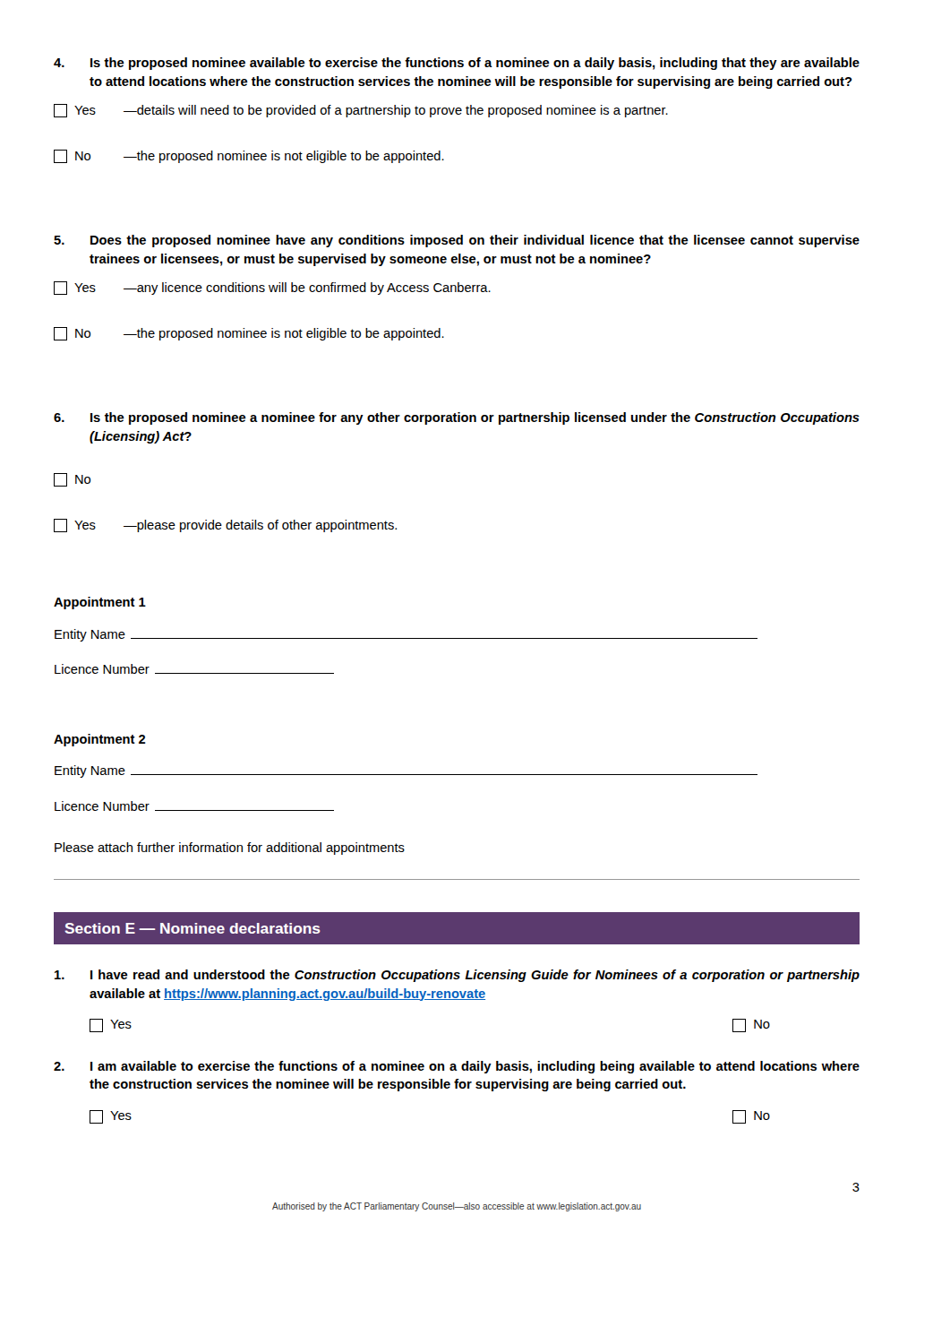4.
Is the proposed nominee available to exercise the functions of a nominee on a daily basis, including that they are available to attend locations where the construction services the nominee will be responsible for supervising are being carried out?
Yes —details will need to be provided of a partnership to prove the proposed nominee is a partner.
No —the proposed nominee is not eligible to be appointed.
5.
Does the proposed nominee have any conditions imposed on their individual licence that the licensee cannot supervise trainees or licensees, or must be supervised by someone else, or must not be a nominee?
Yes —any licence conditions will be confirmed by Access Canberra.
No —the proposed nominee is not eligible to be appointed.
6.
Is the proposed nominee a nominee for any other corporation or partnership licensed under the Construction Occupations (Licensing) Act?
No
Yes —please provide details of other appointments.
Appointment 1
Entity Name
Licence Number
Appointment 2
Entity Name
Licence Number
Please attach further information for additional appointments
Section E — Nominee declarations
1.
I have read and understood the Construction Occupations Licensing Guide for Nominees of a corporation or partnership available at https://www.planning.act.gov.au/build-buy-renovate
Yes
No
2.
I am available to exercise the functions of a nominee on a daily basis, including being available to attend locations where the construction services the nominee will be responsible for supervising are being carried out.
Yes
No
3
Authorised by the ACT Parliamentary Counsel—also accessible at www.legislation.act.gov.au